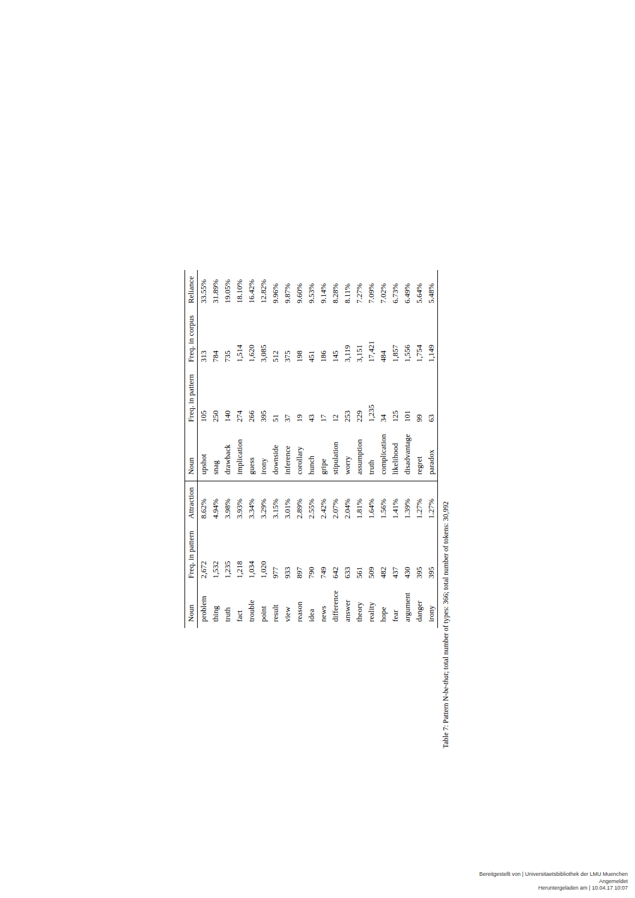| Noun | Freq. in pattern | Attraction | Noun | Freq. in pattern | Freq. in corpus | Reliance |
| --- | --- | --- | --- | --- | --- | --- |
| problem | 2,672 | 8.62% | upshot | 105 | 313 | 33.55% |
| thing | 1,532 | 4.94% | snag | 250 | 784 | 31.89% |
| truth | 1,235 | 3.98% | drawback | 140 | 735 | 19.05% |
| fact | 1,218 | 3.93% | implication | 274 | 1,514 | 18.10% |
| trouble | 1,034 | 3.34% | guess | 266 | 1,620 | 16.42% |
| point | 1,020 | 3.29% | irony | 395 | 3,085 | 12.82% |
| result | 977 | 3.15% | downside | 51 | 512 | 9.96% |
| view | 933 | 3.01% | inference | 37 | 375 | 9.87% |
| reason | 897 | 2.89% | corollary | 19 | 198 | 9.60% |
| idea | 790 | 2.55% | hunch | 43 | 451 | 9.53% |
| news | 749 | 2.42% | gripe | 17 | 186 | 9.14% |
| difference | 642 | 2.07% | stipulation | 12 | 145 | 8.28% |
| answer | 633 | 2.04% | worry | 253 | 3,119 | 8.11% |
| theory | 561 | 1.81% | assumption | 229 | 3,151 | 7.27% |
| reality | 509 | 1.64% | truth | 1,235 | 17,421 | 7.09% |
| hope | 482 | 1.56% | complication | 34 | 484 | 7.02% |
| fear | 437 | 1.41% | likelihood | 125 | 1,857 | 6.73% |
| argument | 430 | 1.39% | disadvantage | 101 | 1,556 | 6.49% |
| danger | 395 | 1.27% | regret | 99 | 1,754 | 5.64% |
| irony | 395 | 1.27% | paradox | 63 | 1,149 | 5.48% |
Table 7: Pattern N-be-that; total number of types: 366; total number of tokens: 30,992
Bereitgestellt von | Universitaetsbibliothek der LMU Muenchen
Angemeldet
Heruntergeladen am | 10.04.17 10:07